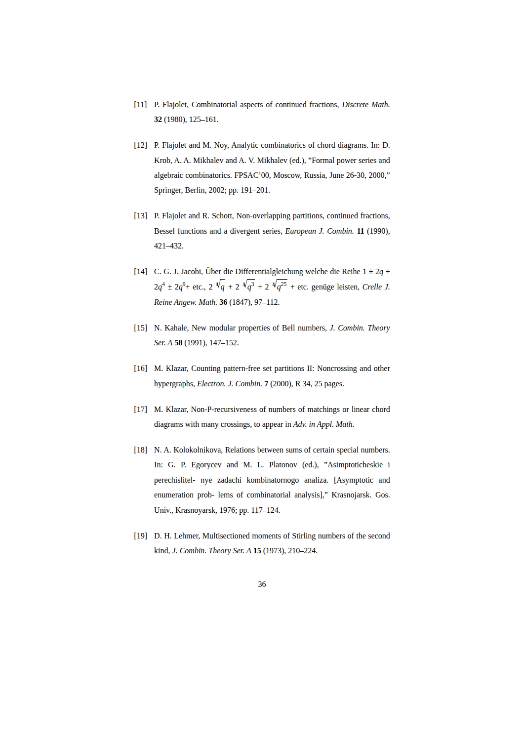[11] P. Flajolet, Combinatorial aspects of continued fractions, Discrete Math. 32 (1980), 125–161.
[12] P. Flajolet and M. Noy, Analytic combinatorics of chord diagrams. In: D. Krob, A. A. Mikhalev and A. V. Mikhalev (ed.), ”Formal power series and algebraic combinatorics. FPSAC’00, Moscow, Russia, June 26-30, 2000,” Springer, Berlin, 2002; pp. 191–201.
[13] P. Flajolet and R. Schott, Non-overlapping partitions, continued fractions, Bessel functions and a divergent series, European J. Combin. 11 (1990), 421–432.
[14] C. G. J. Jacobi, Über die Differentialgleichung welche die Reihe 1 ± 2q + 2q4 ± 2q9+ etc., 2 4√q + 2 4√q3 + 2 4√q25 + etc. genüge leisten, Crelle J. Reine Angew. Math. 36 (1847), 97–112.
[15] N. Kahale, New modular properties of Bell numbers, J. Combin. Theory Ser. A 58 (1991), 147–152.
[16] M. Klazar, Counting pattern-free set partitions II: Noncrossing and other hypergraphs, Electron. J. Combin. 7 (2000), R 34, 25 pages.
[17] M. Klazar, Non-P-recursiveness of numbers of matchings or linear chord diagrams with many crossings, to appear in Adv. in Appl. Math.
[18] N. A. Kolokolnikova, Relations between sums of certain special numbers. In: G. P. Egorycev and M. L. Platonov (ed.), ”Asimptoticheskie i perechislitel- nye zadachi kombinatornogo analiza. [Asymptotic and enumeration prob- lems of combinatorial analysis],” Krasnojarsk. Gos. Univ., Krasnoyarsk, 1976; pp. 117–124.
[19] D. H. Lehmer, Multisectioned moments of Stirling numbers of the second kind, J. Combin. Theory Ser. A 15 (1973), 210–224.
36